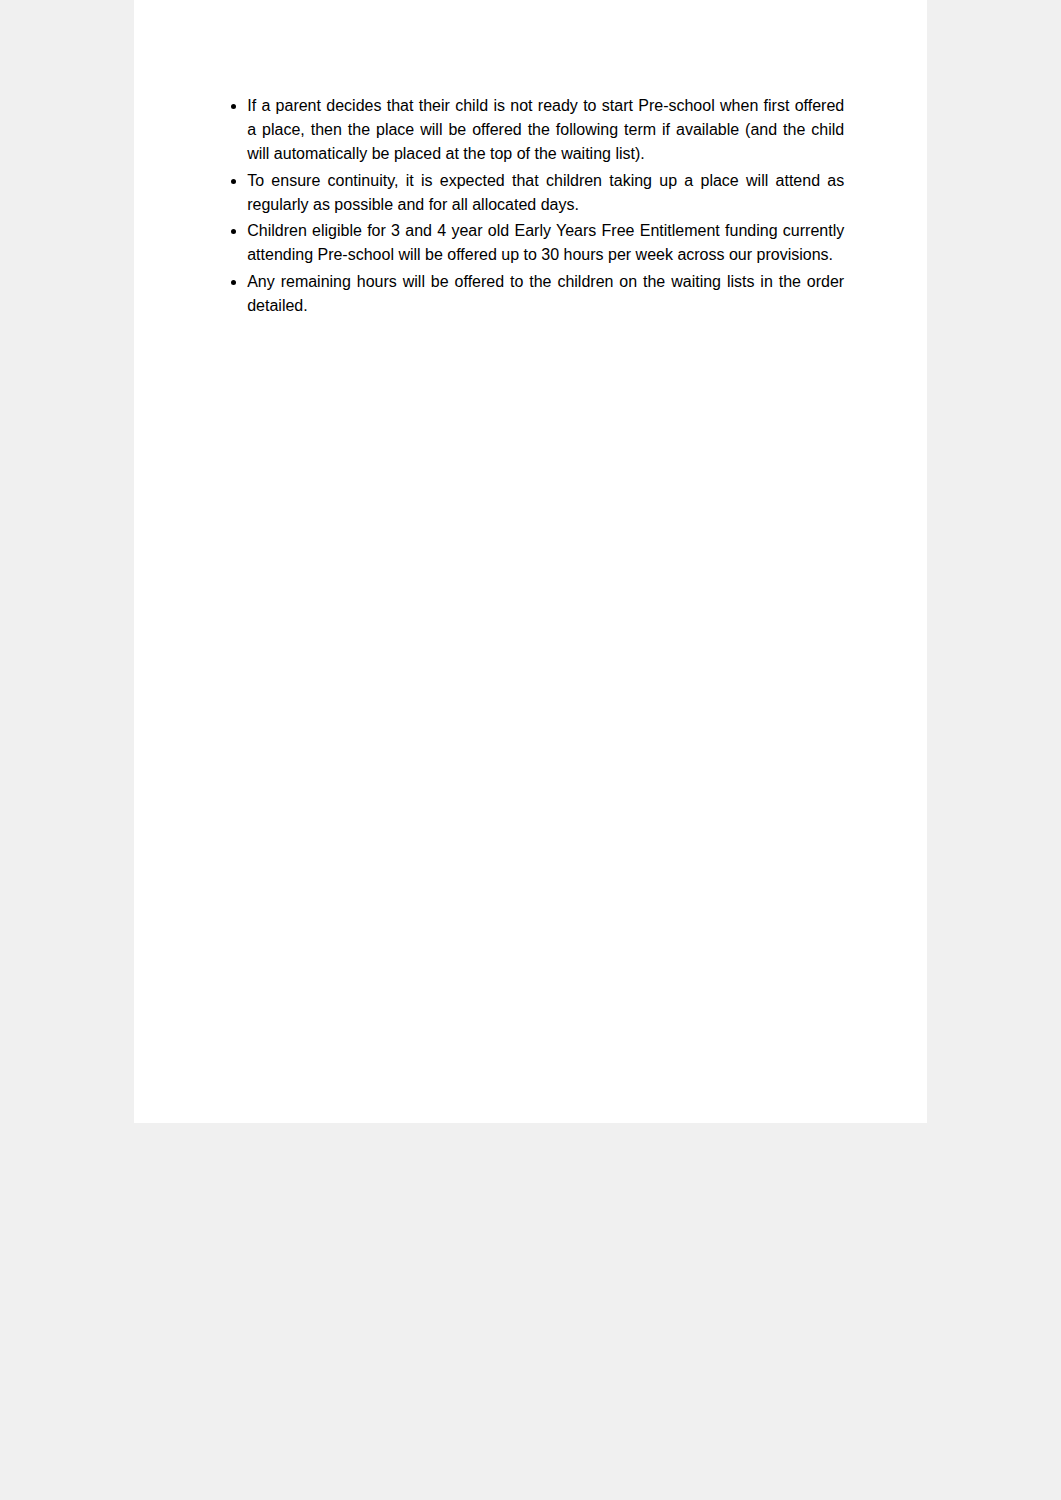If a parent decides that their child is not ready to start Pre-school when first offered a place, then the place will be offered the following term if available (and the child will automatically be placed at the top of the waiting list).
To ensure continuity, it is expected that children taking up a place will attend as regularly as possible and for all allocated days.
Children eligible for 3 and 4 year old Early Years Free Entitlement funding currently attending Pre-school will be offered up to 30 hours per week across our provisions.
Any remaining hours will be offered to the children on the waiting lists in the order detailed.